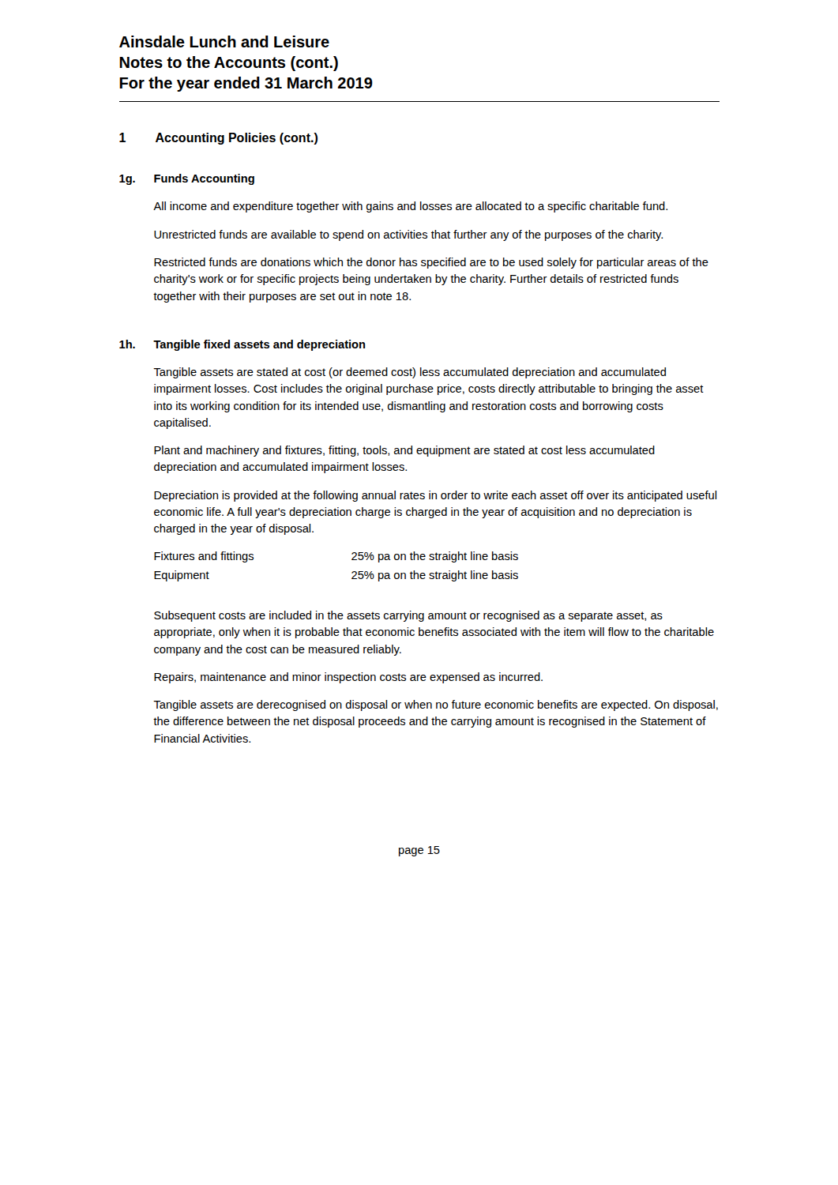Ainsdale Lunch and Leisure
Notes to the Accounts (cont.)
For the year ended 31 March 2019
1 Accounting Policies (cont.)
1g. Funds Accounting
All income and expenditure together with gains and losses are allocated to a specific charitable fund.
Unrestricted funds are available to spend on activities that further any of the purposes of the charity.
Restricted funds are donations which the donor has specified are to be used solely for particular areas of the charity's work or for specific projects being undertaken by the charity. Further details of restricted funds together with their purposes are set out in note 18.
1h. Tangible fixed assets and depreciation
Tangible assets are stated at cost (or deemed cost) less accumulated depreciation and accumulated impairment losses. Cost includes the original purchase price, costs directly attributable to bringing the asset into its working condition for its intended use, dismantling and restoration costs and borrowing costs capitalised.
Plant and machinery and fixtures, fitting, tools, and equipment are stated at cost less accumulated depreciation and accumulated impairment losses.
Depreciation is provided at the following annual rates in order to write each asset off over its anticipated useful economic life. A full year's depreciation charge is charged in the year of acquisition and no depreciation is charged in the year of disposal.
| Fixtures and fittings | 25% pa on the straight line basis |
| Equipment | 25% pa on the straight line basis |
Subsequent costs are included in the assets carrying amount or recognised as a separate asset, as appropriate, only when it is probable that economic benefits associated with the item will flow to the charitable company and the cost can be measured reliably.
Repairs, maintenance and minor inspection costs are expensed as incurred.
Tangible assets are derecognised on disposal or when no future economic benefits are expected. On disposal, the difference between the net disposal proceeds and the carrying amount is recognised in the Statement of Financial Activities.
page 15